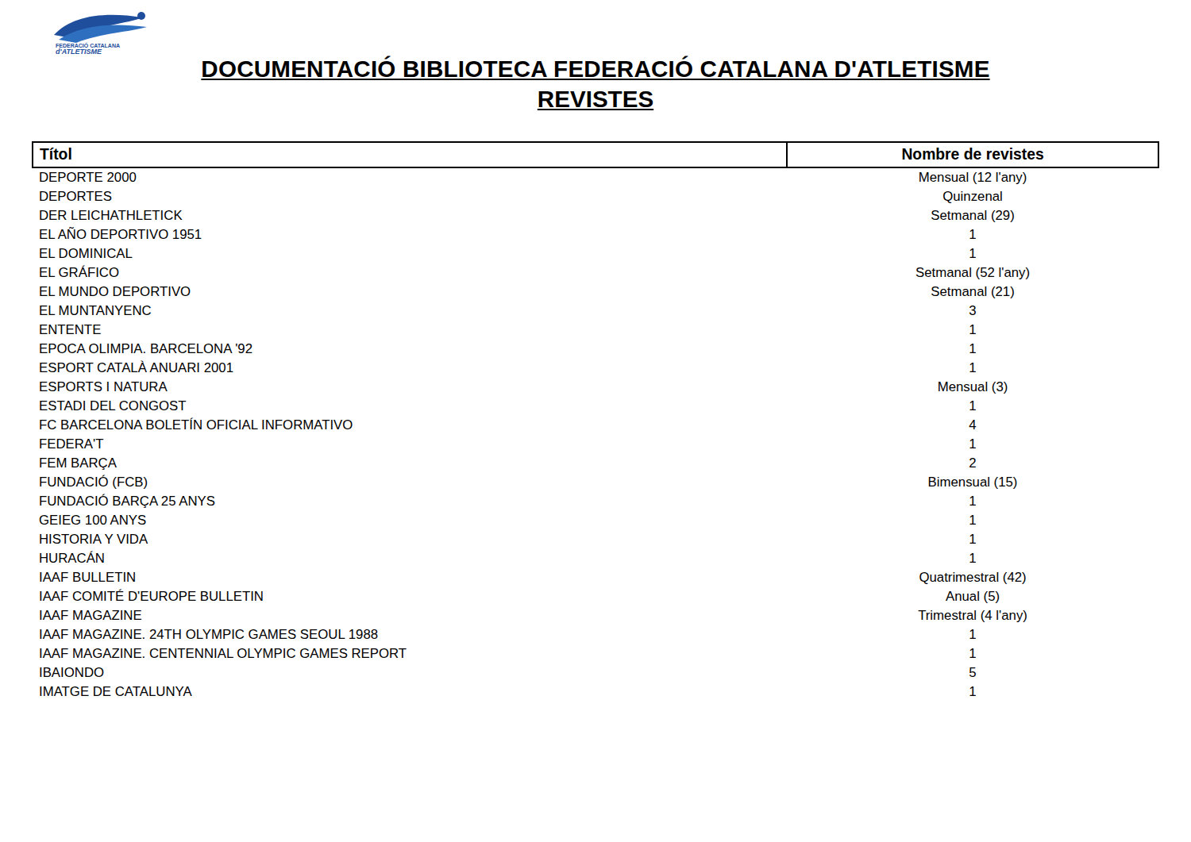FEDERACIÓ CATALANA d'ATLETISME
DOCUMENTACIÓ BIBLIOTECA FEDERACIÓ CATALANA D'ATLETISME
REVISTES
| Títol | Nombre de revistes |
| --- | --- |
| DEPORTE 2000 | Mensual (12 l'any) |
| DEPORTES | Quinzenal |
| DER LEICHATHLETICK | Setmanal (29) |
| EL AÑO DEPORTIVO 1951 | 1 |
| EL DOMINICAL | 1 |
| EL GRÁFICO | Setmanal (52 l'any) |
| EL MUNDO DEPORTIVO | Setmanal (21) |
| EL MUNTANYENC | 3 |
| ENTENTE | 1 |
| EPOCA OLIMPIA. BARCELONA '92 | 1 |
| ESPORT CATALÀ ANUARI 2001 | 1 |
| ESPORTS I NATURA | Mensual (3) |
| ESTADI DEL CONGOST | 1 |
| FC BARCELONA BOLETÍN OFICIAL INFORMATIVO | 4 |
| FEDERA'T | 1 |
| FEM BARÇA | 2 |
| FUNDACIÓ (FCB) | Bimensual (15) |
| FUNDACIÓ BARÇA 25 ANYS | 1 |
| GEIEG 100 ANYS | 1 |
| HISTORIA Y VIDA | 1 |
| HURACÁN | 1 |
| IAAF BULLETIN | Quatrimestral (42) |
| IAAF COMITÉ D'EUROPE BULLETIN | Anual (5) |
| IAAF MAGAZINE | Trimestral (4 l'any) |
| IAAF MAGAZINE. 24TH OLYMPIC GAMES SEOUL 1988 | 1 |
| IAAF MAGAZINE. CENTENNIAL OLYMPIC GAMES REPORT | 1 |
| IBAIONDO | 5 |
| IMATGE DE CATALUNYA | 1 |